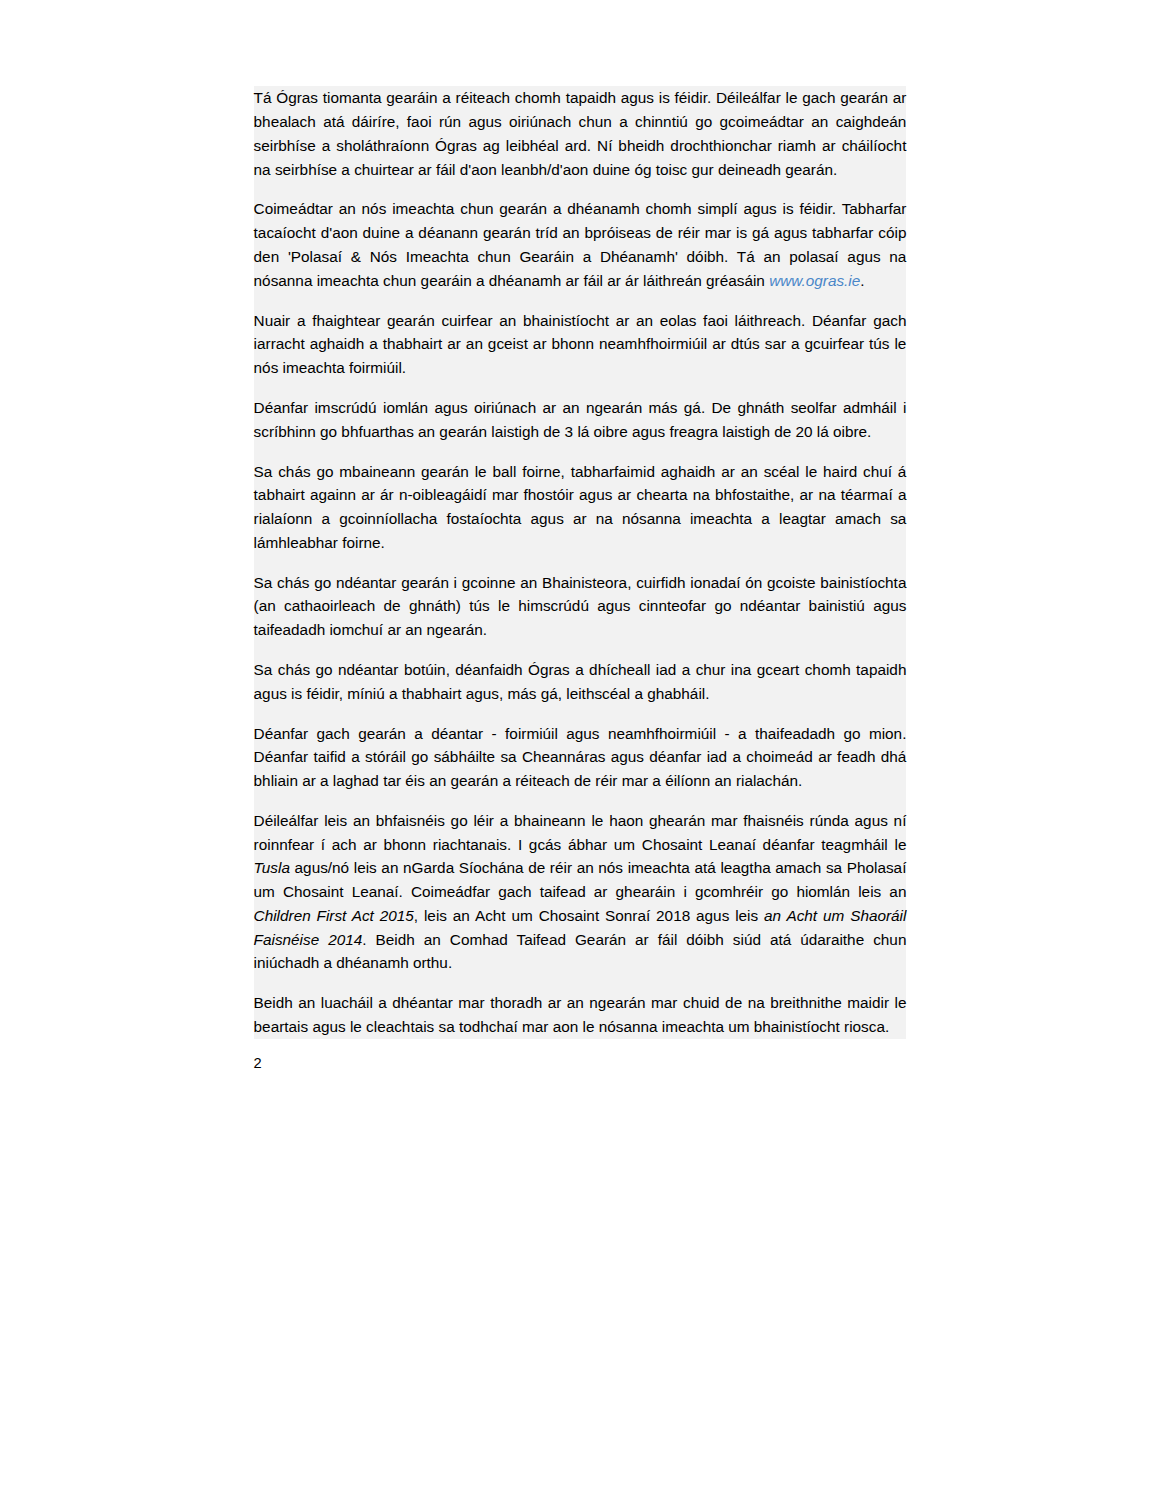Tá Ógras tiomanta gearáin a réiteach chomh tapaidh agus is féidir. Déileálfar le gach gearán ar bhealach atá dáiríre, faoi rún agus oiriúnach chun a chinntiú go gcoimeádtar an caighdeán seirbhíse a sholáthraíonn Ógras ag leibhéal ard. Ní bheidh drochthionchar riamh ar cháilíocht na seirbhíse a chuirtear ar fáil d'aon leanbh/d'aon duine óg toisc gur deineadh gearán.
Coimeádtar an nós imeachta chun gearán a dhéanamh chomh simplí agus is féidir. Tabharfar tacaíocht d'aon duine a déanann gearán tríd an bpróiseas de réir mar is gá agus tabharfar cóip den 'Polasaí & Nós Imeachta chun Gearáin a Dhéanamh' dóibh. Tá an polasaí agus na nósanna imeachta chun gearáin a dhéanamh ar fáil ar ár láithreán gréasáin www.ogras.ie.
Nuair a fhaightear gearán cuirfear an bhainistíocht ar an eolas faoi láithreach. Déanfar gach iarracht aghaidh a thabhairt ar an gceist ar bhonn neamhfhoirmiúil ar dtús sar a gcuirfear tús le nós imeachta foirmiúil.
Déanfar imscrúdú iomlán agus oiriúnach ar an ngearán más gá. De ghnáth seolfar admháil i scríbhinn go bhfuarthas an gearán laistigh de 3 lá oibre agus freagra laistigh de 20 lá oibre.
Sa chás go mbaineann gearán le ball foirne, tabharfaimid aghaidh ar an scéal le haird chuí á tabhairt againn ar ár n-oibleagáidí mar fhostóir agus ar chearta na bhfostaithe, ar na téarmaí a rialaíonn a gcoinníollacha fostaíochta agus ar na nósanna imeachta a leagtar amach sa lámhleabhar foirne.
Sa chás go ndéantar gearán i gcoinne an Bhainisteora, cuirfidh ionadaí ón gcoiste bainistíochta (an cathaoirleach de ghnáth) tús le himscrúdú agus cinnteofar go ndéantar bainistiú agus taifeadadh iomchuí ar an ngearán.
Sa chás go ndéantar botúin, déanfaidh Ógras a dhícheall iad a chur ina gceart chomh tapaidh agus is féidir, míniú a thabhairt agus, más gá, leithscéal a ghabháil.
Déanfar gach gearán a déantar - foirmiúil agus neamhfhoirmiúil - a thaifeadadh go mion. Déanfar taifid a stóráil go sábháilte sa Cheannáras agus déanfar iad a choimeád ar feadh dhá bhliain ar a laghad tar éis an gearán a réiteach de réir mar a éilíonn an rialachán.
Déileálfar leis an bhfaisnéis go léir a bhaineann le haon ghearán mar fhaisnéis rúnda agus ní roinnfear í ach ar bhonn riachtanais. I gcás ábhar um Chosaint Leanaí déanfar teagmháil le Tusla agus/nó leis an nGarda Síochána de réir an nós imeachta atá leagtha amach sa Pholasaí um Chosaint Leanaí. Coimeádfar gach taifead ar ghearáin i gcomhréir go hiomlán leis an Children First Act 2015, leis an Acht um Chosaint Sonraí 2018 agus leis an Acht um Shaoráil Faisnéise 2014. Beidh an Comhad Taifead Gearán ar fáil dóibh siúd atá údaraithe chun iniúchadh a dhéanamh orthu.
Beidh an luacháil a dhéantar mar thoradh ar an ngearán mar chuid de na breithnithe maidir le beartais agus le cleachtais sa todhchaí mar aon le nósanna imeachta um bhainistíocht riosca.
2